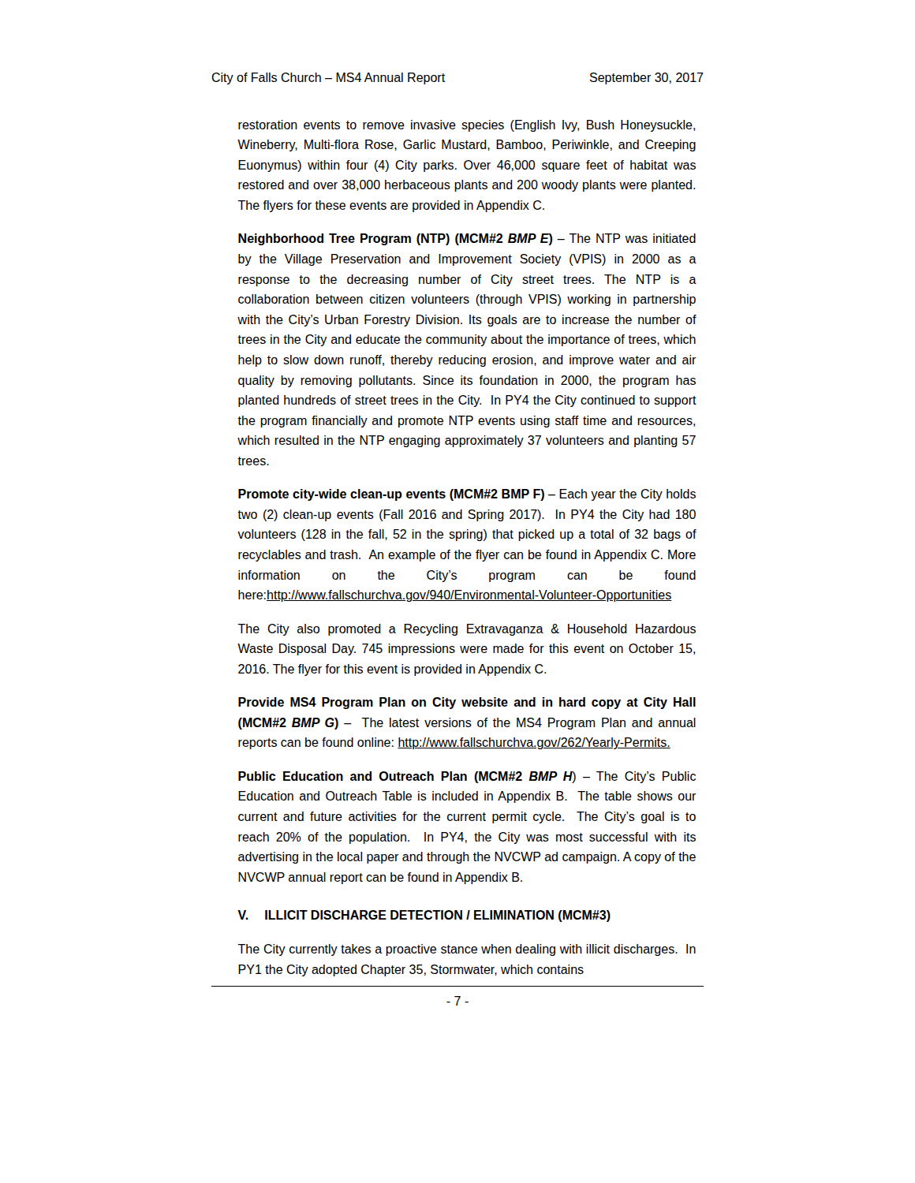City of Falls Church – MS4 Annual Report
September 30, 2017
restoration events to remove invasive species (English Ivy, Bush Honeysuckle, Wineberry, Multi-flora Rose, Garlic Mustard, Bamboo, Periwinkle, and Creeping Euonymus) within four (4) City parks. Over 46,000 square feet of habitat was restored and over 38,000 herbaceous plants and 200 woody plants were planted. The flyers for these events are provided in Appendix C.
Neighborhood Tree Program (NTP) (MCM#2 BMP E) – The NTP was initiated by the Village Preservation and Improvement Society (VPIS) in 2000 as a response to the decreasing number of City street trees. The NTP is a collaboration between citizen volunteers (through VPIS) working in partnership with the City’s Urban Forestry Division. Its goals are to increase the number of trees in the City and educate the community about the importance of trees, which help to slow down runoff, thereby reducing erosion, and improve water and air quality by removing pollutants. Since its foundation in 2000, the program has planted hundreds of street trees in the City. In PY4 the City continued to support the program financially and promote NTP events using staff time and resources, which resulted in the NTP engaging approximately 37 volunteers and planting 57 trees.
Promote city-wide clean-up events (MCM#2 BMP F) – Each year the City holds two (2) clean-up events (Fall 2016 and Spring 2017). In PY4 the City had 180 volunteers (128 in the fall, 52 in the spring) that picked up a total of 32 bags of recyclables and trash. An example of the flyer can be found in Appendix C. More information on the City’s program can be found here:http://www.fallschurchva.gov/940/Environmental-Volunteer-Opportunities
The City also promoted a Recycling Extravaganza & Household Hazardous Waste Disposal Day. 745 impressions were made for this event on October 15, 2016. The flyer for this event is provided in Appendix C.
Provide MS4 Program Plan on City website and in hard copy at City Hall (MCM#2 BMP G) – The latest versions of the MS4 Program Plan and annual reports can be found online: http://www.fallschurchva.gov/262/Yearly-Permits.
Public Education and Outreach Plan (MCM#2 BMP H) – The City’s Public Education and Outreach Table is included in Appendix B. The table shows our current and future activities for the current permit cycle. The City’s goal is to reach 20% of the population. In PY4, the City was most successful with its advertising in the local paper and through the NVCWP ad campaign. A copy of the NVCWP annual report can be found in Appendix B.
V. ILLICIT DISCHARGE DETECTION / ELIMINATION (MCM#3)
The City currently takes a proactive stance when dealing with illicit discharges. In PY1 the City adopted Chapter 35, Stormwater, which contains
- 7 -